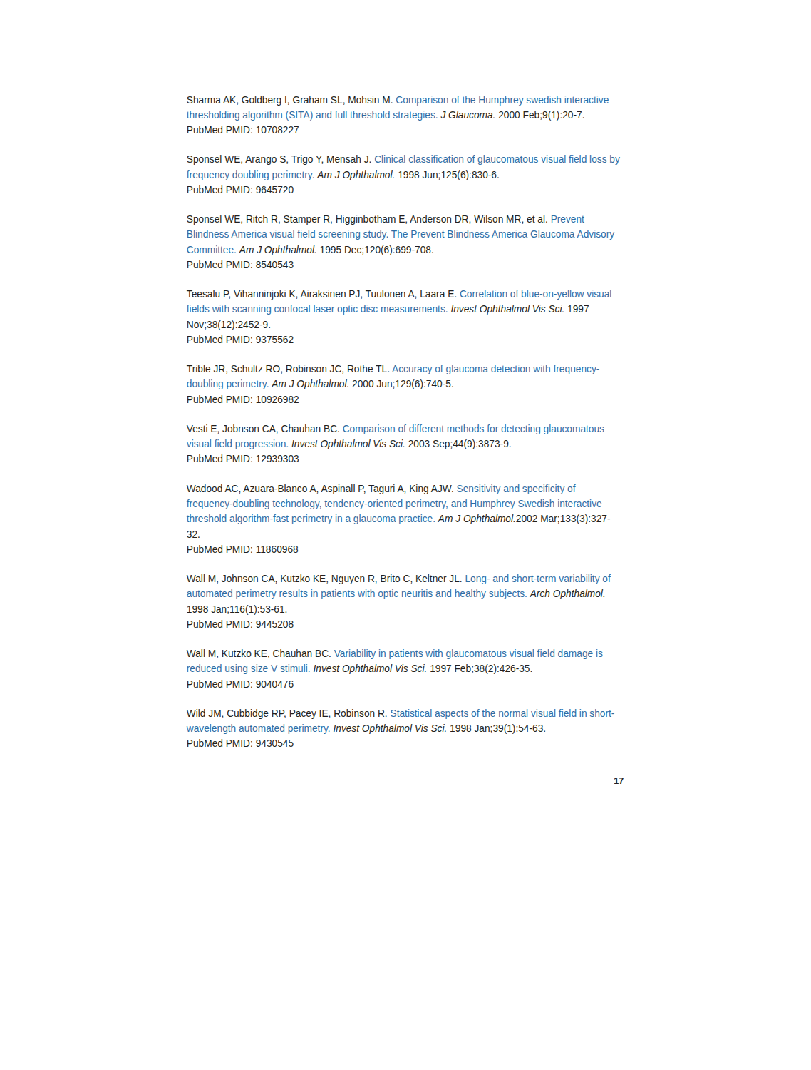Sharma AK, Goldberg I, Graham SL, Mohsin M. Comparison of the Humphrey swedish interactive thresholding algorithm (SITA) and full threshold strategies. J Glaucoma. 2000 Feb;9(1):20-7. PubMed PMID: 10708227
Sponsel WE, Arango S, Trigo Y, Mensah J. Clinical classification of glaucomatous visual field loss by frequency doubling perimetry. Am J Ophthalmol. 1998 Jun;125(6):830-6. PubMed PMID: 9645720
Sponsel WE, Ritch R, Stamper R, Higginbotham E, Anderson DR, Wilson MR, et al. Prevent Blindness America visual field screening study. The Prevent Blindness America Glaucoma Advisory Committee. Am J Ophthalmol. 1995 Dec;120(6):699-708. PubMed PMID: 8540543
Teesalu P, Vihanninjoki K, Airaksinen PJ, Tuulonen A, Laara E. Correlation of blue-on-yellow visual fields with scanning confocal laser optic disc measurements. Invest Ophthalmol Vis Sci. 1997 Nov;38(12):2452-9. PubMed PMID: 9375562
Trible JR, Schultz RO, Robinson JC, Rothe TL. Accuracy of glaucoma detection with frequency-doubling perimetry. Am J Ophthalmol. 2000 Jun;129(6):740-5. PubMed PMID: 10926982
Vesti E, Jobnson CA, Chauhan BC. Comparison of different methods for detecting glaucomatous visual field progression. Invest Ophthalmol Vis Sci. 2003 Sep;44(9):3873-9. PubMed PMID: 12939303
Wadood AC, Azuara-Blanco A, Aspinall P, Taguri A, King AJW. Sensitivity and specificity of frequency-doubling technology, tendency-oriented perimetry, and Humphrey Swedish interactive threshold algorithm-fast perimetry in a glaucoma practice. Am J Ophthalmol. 2002 Mar;133(3):327-32. PubMed PMID: 11860968
Wall M, Johnson CA, Kutzko KE, Nguyen R, Brito C, Keltner JL. Long- and short-term variability of automated perimetry results in patients with optic neuritis and healthy subjects. Arch Ophthalmol. 1998 Jan;116(1):53-61. PubMed PMID: 9445208
Wall M, Kutzko KE, Chauhan BC. Variability in patients with glaucomatous visual field damage is reduced using size V stimuli. Invest Ophthalmol Vis Sci. 1997 Feb;38(2):426-35. PubMed PMID: 9040476
Wild JM, Cubbidge RP, Pacey IE, Robinson R. Statistical aspects of the normal visual field in short-wavelength automated perimetry. Invest Ophthalmol Vis Sci. 1998 Jan;39(1):54-63. PubMed PMID: 9430545
17